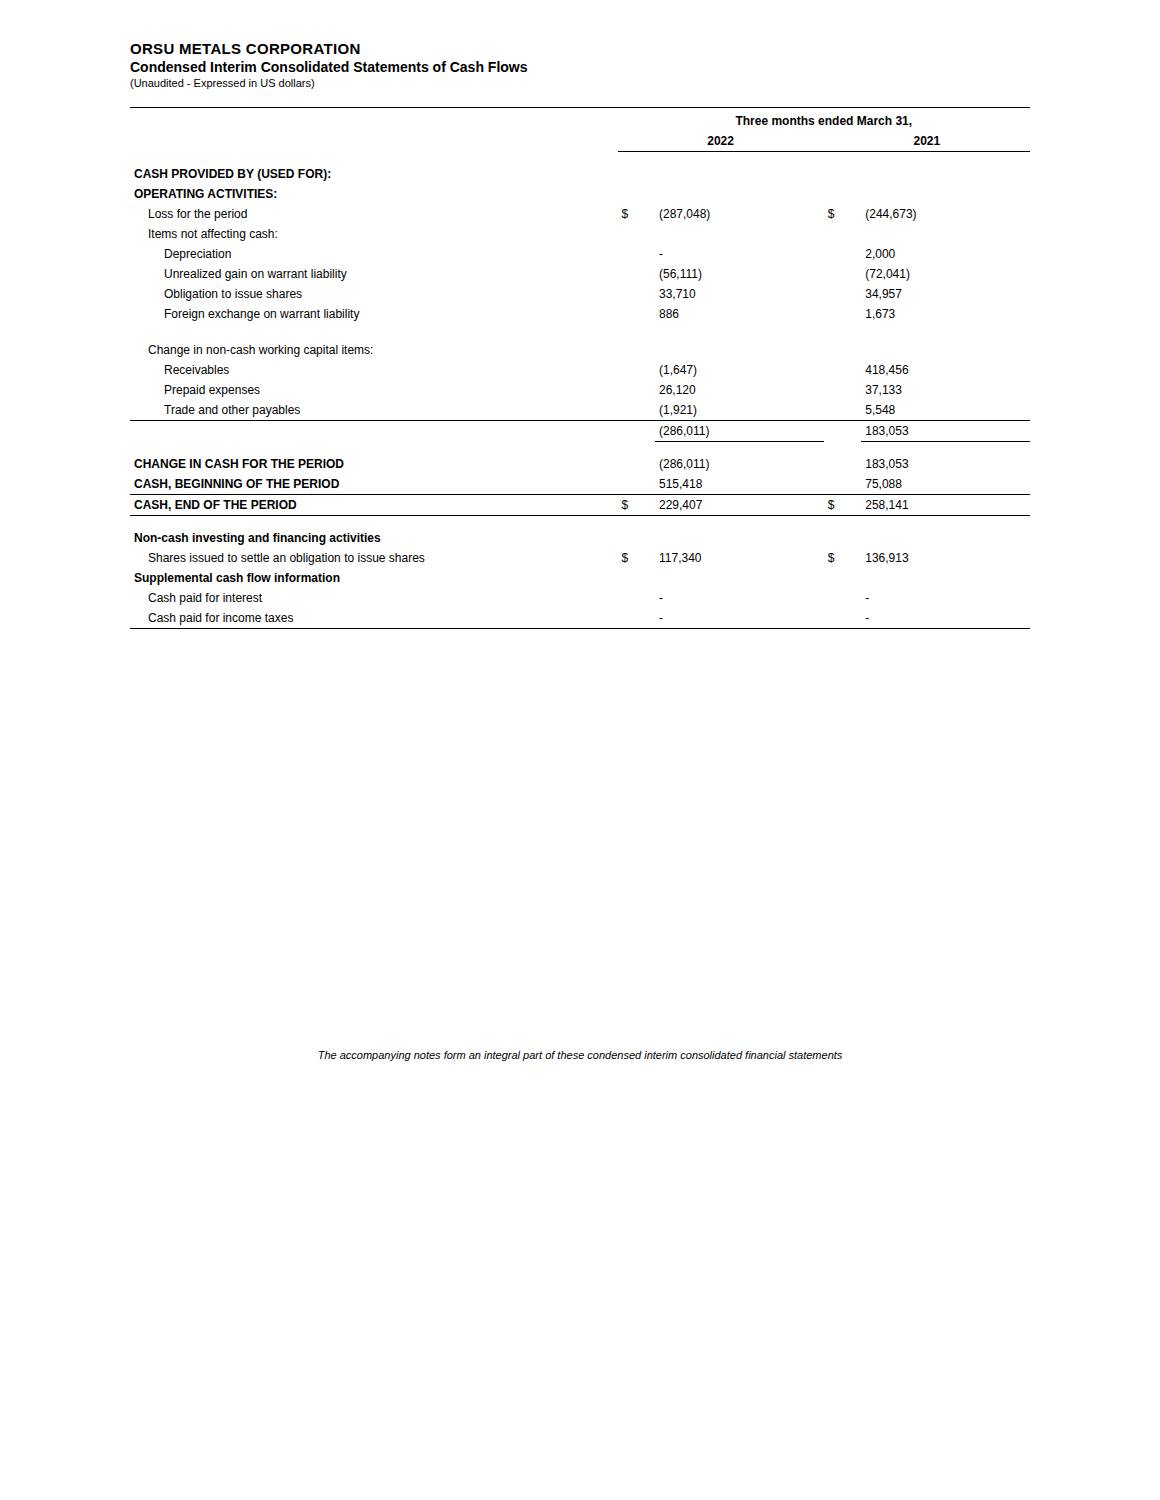ORSU METALS CORPORATION
Condensed Interim Consolidated Statements of Cash Flows
(Unaudited - Expressed in US dollars)
| | Three months ended March 31, |
| | 2022 | 2021 |
| CASH PROVIDED BY (USED FOR): | | | | |
| OPERATING ACTIVITIES: | | | | |
| Loss for the period | $ | (287,048) | $ | (244,673) |
| Items not affecting cash: | | | | |
| Depreciation | | - | | 2,000 |
| Unrealized gain on warrant liability | | (56,111) | | (72,041) |
| Obligation to issue shares | | 33,710 | | 34,957 |
| Foreign exchange on warrant liability | | 886 | | 1,673 |
| Change in non-cash working capital items: | | | | |
| Receivables | | (1,647) | | 418,456 |
| Prepaid expenses | | 26,120 | | 37,133 |
| Trade and other payables | | (1,921) | | 5,548 |
| | | (286,011) | | 183,053 |
| CHANGE IN CASH FOR THE PERIOD | | (286,011) | | 183,053 |
| CASH, BEGINNING OF THE PERIOD | | 515,418 | | 75,088 |
| CASH, END OF THE PERIOD | $ | 229,407 | $ | 258,141 |
| Non-cash investing and financing activities | | | | |
| Shares issued to settle an obligation to issue shares | $ | 117,340 | $ | 136,913 |
| Supplemental cash flow information | | | | |
| Cash paid for interest | | - | | - |
| Cash paid for income taxes | | - | | - |
The accompanying notes form an integral part of these condensed interim consolidated financial statements